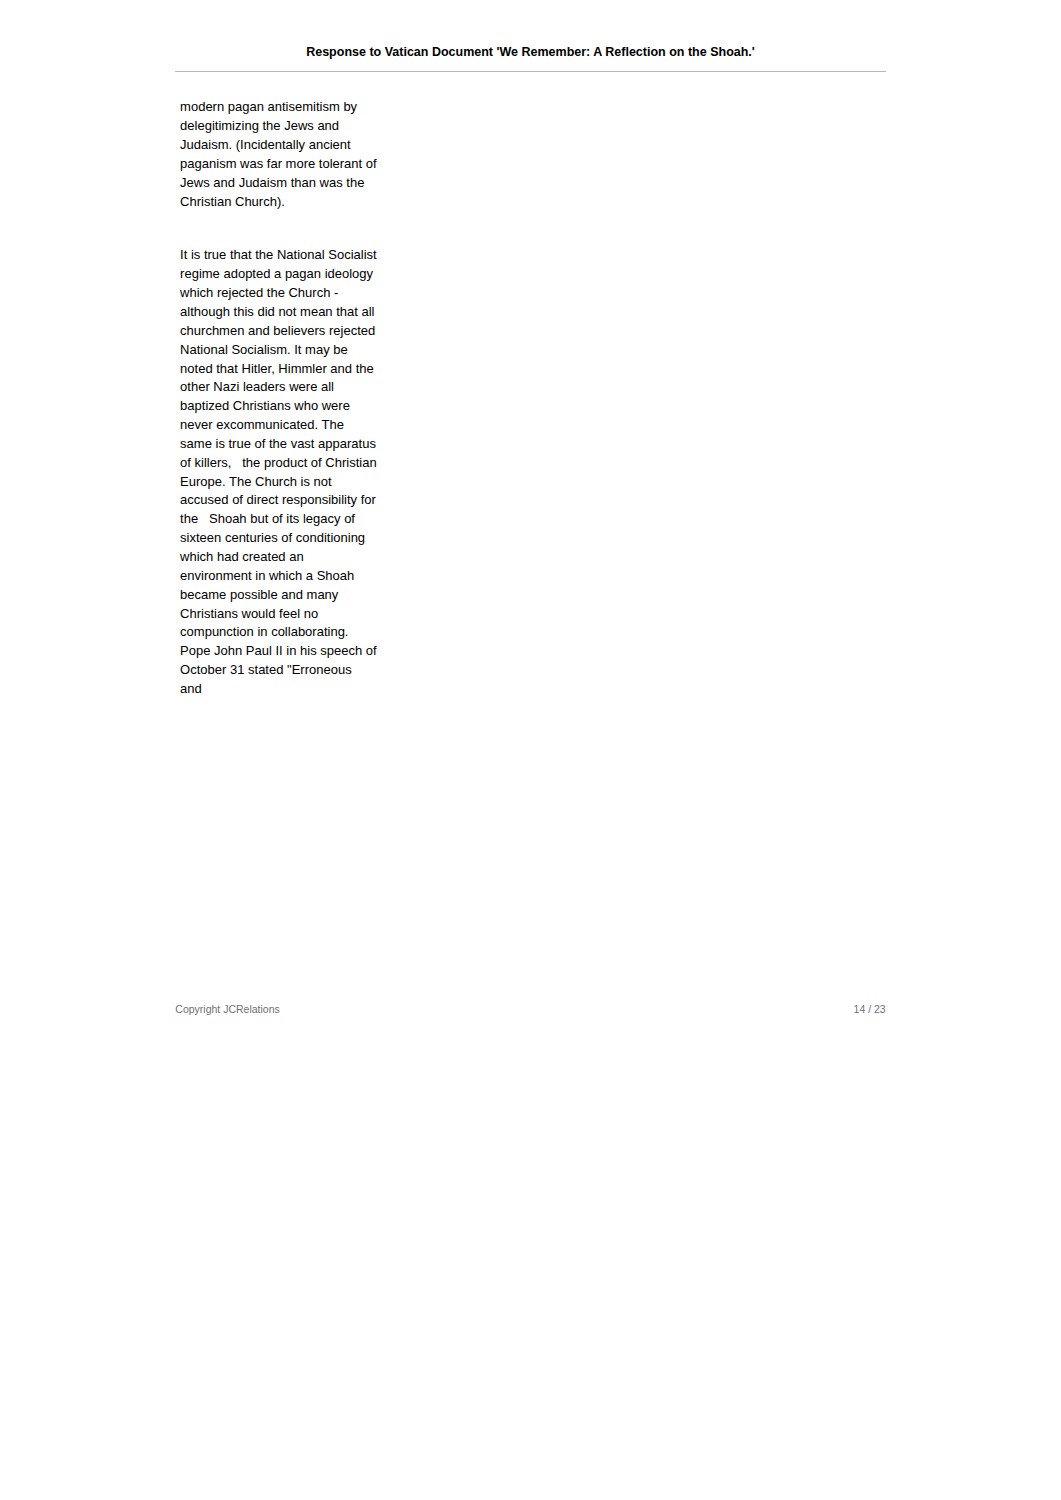Response to Vatican Document 'We Remember: A Reflection on the Shoah.'
modern pagan antisemitism by delegitimizing the Jews and Judaism. (Incidentally ancient paganism was far more tolerant of Jews and Judaism than was the Christian Church).
It is true that the National Socialist regime adopted a pagan ideology which rejected the Church - although this did not mean that all churchmen and believers rejected National Socialism. It may be noted that Hitler, Himmler and the other Nazi leaders were all baptized Christians who were never excommunicated. The same is true of the vast apparatus of killers, the product of Christian Europe. The Church is not accused of direct responsibility for the Shoah but of its legacy of sixteen centuries of conditioning which had created an environment in which a Shoah became possible and many Christians would feel no compunction in collaborating. Pope John Paul II in his speech of October 31 stated "Erroneous and
Copyright JCRelations
14 / 23